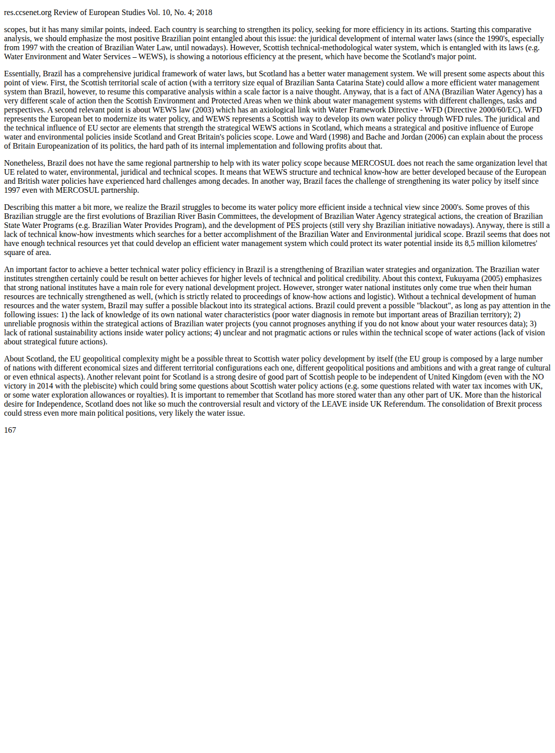res.ccsenet.org Review of European Studies Vol. 10, No. 4; 2018
scopes, but it has many similar points, indeed. Each country is searching to strengthen its policy, seeking for more efficiency in its actions. Starting this comparative analysis, we should emphasize the most positive Brazilian point entangled about this issue: the juridical development of internal water laws (since the 1990's, especially from 1997 with the creation of Brazilian Water Law, until nowadays). However, Scottish technical-methodological water system, which is entangled with its laws (e.g. Water Environment and Water Services – WEWS), is showing a notorious efficiency at the present, which have become the Scotland's major point.
Essentially, Brazil has a comprehensive juridical framework of water laws, but Scotland has a better water management system. We will present some aspects about this point of view. First, the Scottish territorial scale of action (with a territory size equal of Brazilian Santa Catarina State) could allow a more efficient water management system than Brazil, however, to resume this comparative analysis within a scale factor is a naive thought. Anyway, that is a fact of ANA (Brazilian Water Agency) has a very different scale of action then the Scottish Environment and Protected Areas when we think about water management systems with different challenges, tasks and perspectives. A second relevant point is about WEWS law (2003) which has an axiological link with Water Framework Directive - WFD (Directive 2000/60/EC). WFD represents the European bet to modernize its water policy, and WEWS represents a Scottish way to develop its own water policy through WFD rules. The juridical and the technical influence of EU sector are elements that strength the strategical WEWS actions in Scotland, which means a strategical and positive influence of Europe water and environmental policies inside Scotland and Great Britain's policies scope. Lowe and Ward (1998) and Bache and Jordan (2006) can explain about the process of Britain Europeanization of its politics, the hard path of its internal implementation and following profits about that.
Nonetheless, Brazil does not have the same regional partnership to help with its water policy scope because MERCOSUL does not reach the same organization level that UE related to water, environmental, juridical and technical scopes. It means that WEWS structure and technical know-how are better developed because of the European and British water policies have experienced hard challenges among decades. In another way, Brazil faces the challenge of strengthening its water policy by itself since 1997 even with MERCOSUL partnership.
Describing this matter a bit more, we realize the Brazil struggles to become its water policy more efficient inside a technical view since 2000's. Some proves of this Brazilian struggle are the first evolutions of Brazilian River Basin Committees, the development of Brazilian Water Agency strategical actions, the creation of Brazilian State Water Programs (e.g. Brazilian Water Provides Program), and the development of PES projects (still very shy Brazilian initiative nowadays). Anyway, there is still a lack of technical know-how investments which searches for a better accomplishment of the Brazilian Water and Environmental juridical scope. Brazil seems that does not have enough technical resources yet that could develop an efficient water management system which could protect its water potential inside its 8,5 million kilometres' square of area.
An important factor to achieve a better technical water policy efficiency in Brazil is a strengthening of Brazilian water strategies and organization. The Brazilian water institutes strengthen certainly could be result on better achieves for higher levels of technical and political credibility. About this context, Fukuyama (2005) emphasizes that strong national institutes have a main role for every national development project. However, stronger water national institutes only come true when their human resources are technically strengthened as well, (which is strictly related to proceedings of know-how actions and logistic). Without a technical development of human resources and the water system, Brazil may suffer a possible blackout into its strategical actions. Brazil could prevent a possible "blackout", as long as pay attention in the following issues: 1) the lack of knowledge of its own national water characteristics (poor water diagnosis in remote but important areas of Brazilian territory); 2) unreliable prognosis within the strategical actions of Brazilian water projects (you cannot prognoses anything if you do not know about your water resources data); 3) lack of rational sustainability actions inside water policy actions; 4) unclear and not pragmatic actions or rules within the technical scope of water actions (lack of vision about strategical future actions).
About Scotland, the EU geopolitical complexity might be a possible threat to Scottish water policy development by itself (the EU group is composed by a large number of nations with different economical sizes and different territorial configurations each one, different geopolitical positions and ambitions and with a great range of cultural or even ethnical aspects). Another relevant point for Scotland is a strong desire of good part of Scottish people to be independent of United Kingdom (even with the NO victory in 2014 with the plebiscite) which could bring some questions about Scottish water policy actions (e.g. some questions related with water tax incomes with UK, or some water exploration allowances or royalties). It is important to remember that Scotland has more stored water than any other part of UK. More than the historical desire for Independence, Scotland does not like so much the controversial result and victory of the LEAVE inside UK Referendum. The consolidation of Brexit process could stress even more main political positions, very likely the water issue.
167